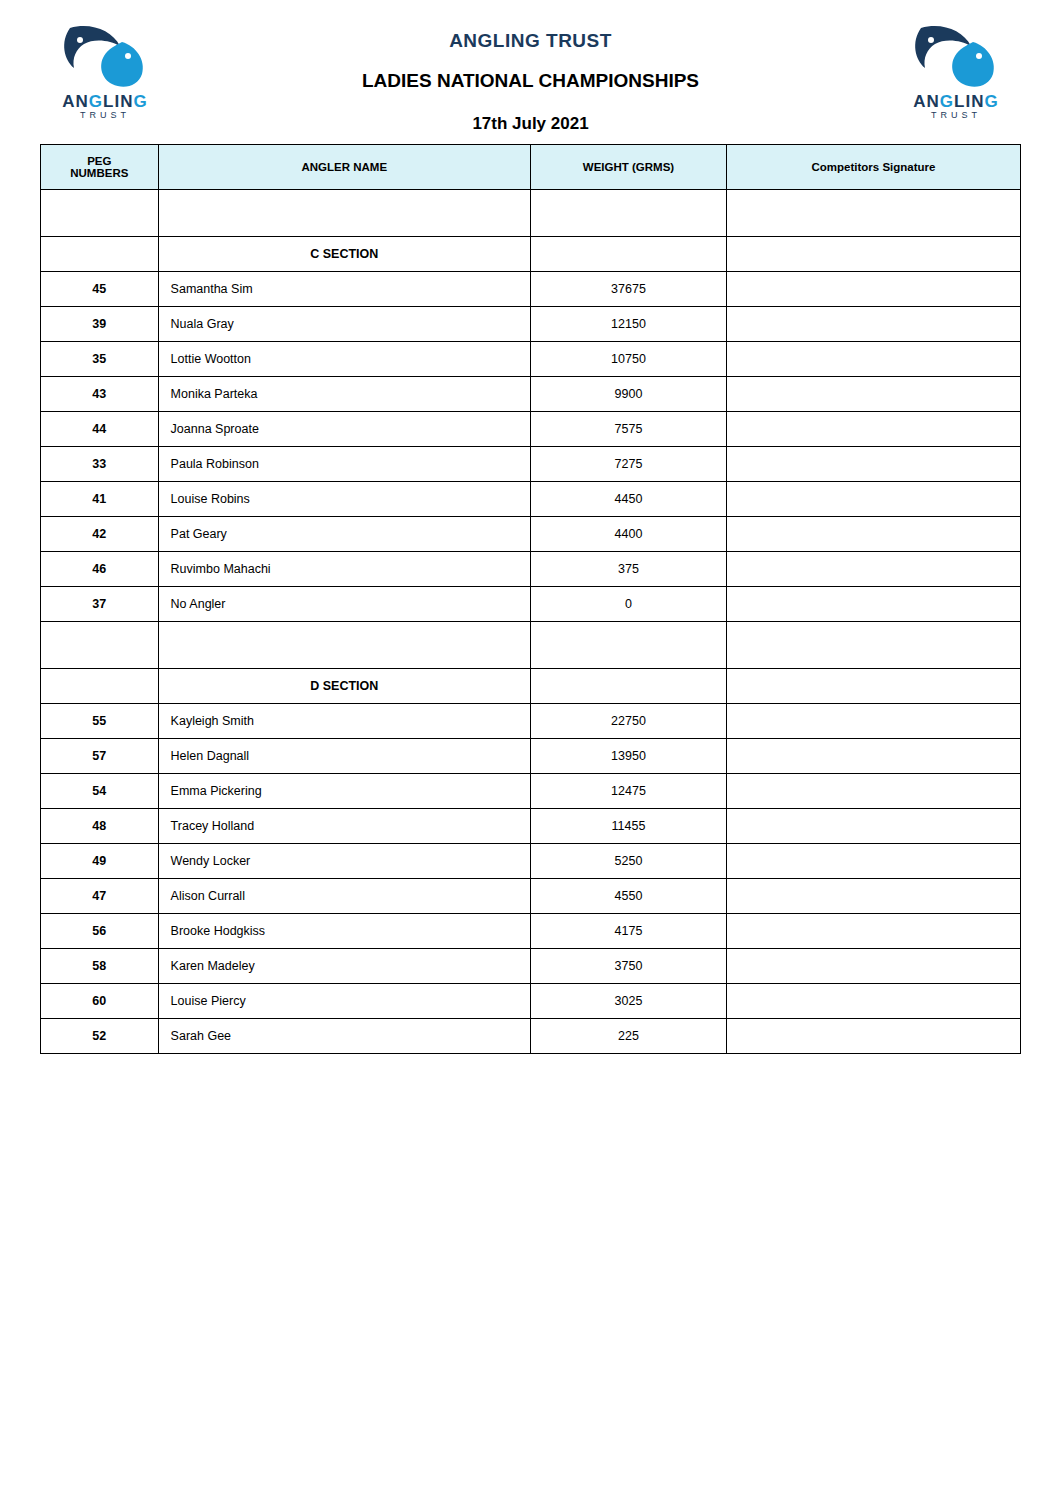ANGLING
TRUST
ANGLING TRUST
LADIES NATIONAL CHAMPIONSHIPS
17th July 2021
ANGLING
TRUST
| PEG NUMBERS | ANGLER NAME | WEIGHT (GRMS) | Competitors Signature |
| --- | --- | --- | --- |
| | C SECTION | | |
| 45 | Samantha Sim | 37675 | |
| 39 | Nuala Gray | 12150 | |
| 35 | Lottie Wootton | 10750 | |
| 43 | Monika Parteka | 9900 | |
| 44 | Joanna Sproate | 7575 | |
| 33 | Paula Robinson | 7275 | |
| 41 | Louise Robins | 4450 | |
| 42 | Pat Geary | 4400 | |
| 46 | Ruvimbo Mahachi | 375 | |
| 37 | No Angler | 0 | |
| | D SECTION | | |
| 55 | Kayleigh Smith | 22750 | |
| 57 | Helen Dagnall | 13950 | |
| 54 | Emma Pickering | 12475 | |
| 48 | Tracey Holland | 11455 | |
| 49 | Wendy Locker | 5250 | |
| 47 | Alison Currall | 4550 | |
| 56 | Brooke Hodgkiss | 4175 | |
| 58 | Karen Madeley | 3750 | |
| 60 | Louise Piercy | 3025 | |
| 52 | Sarah Gee | 225 | |